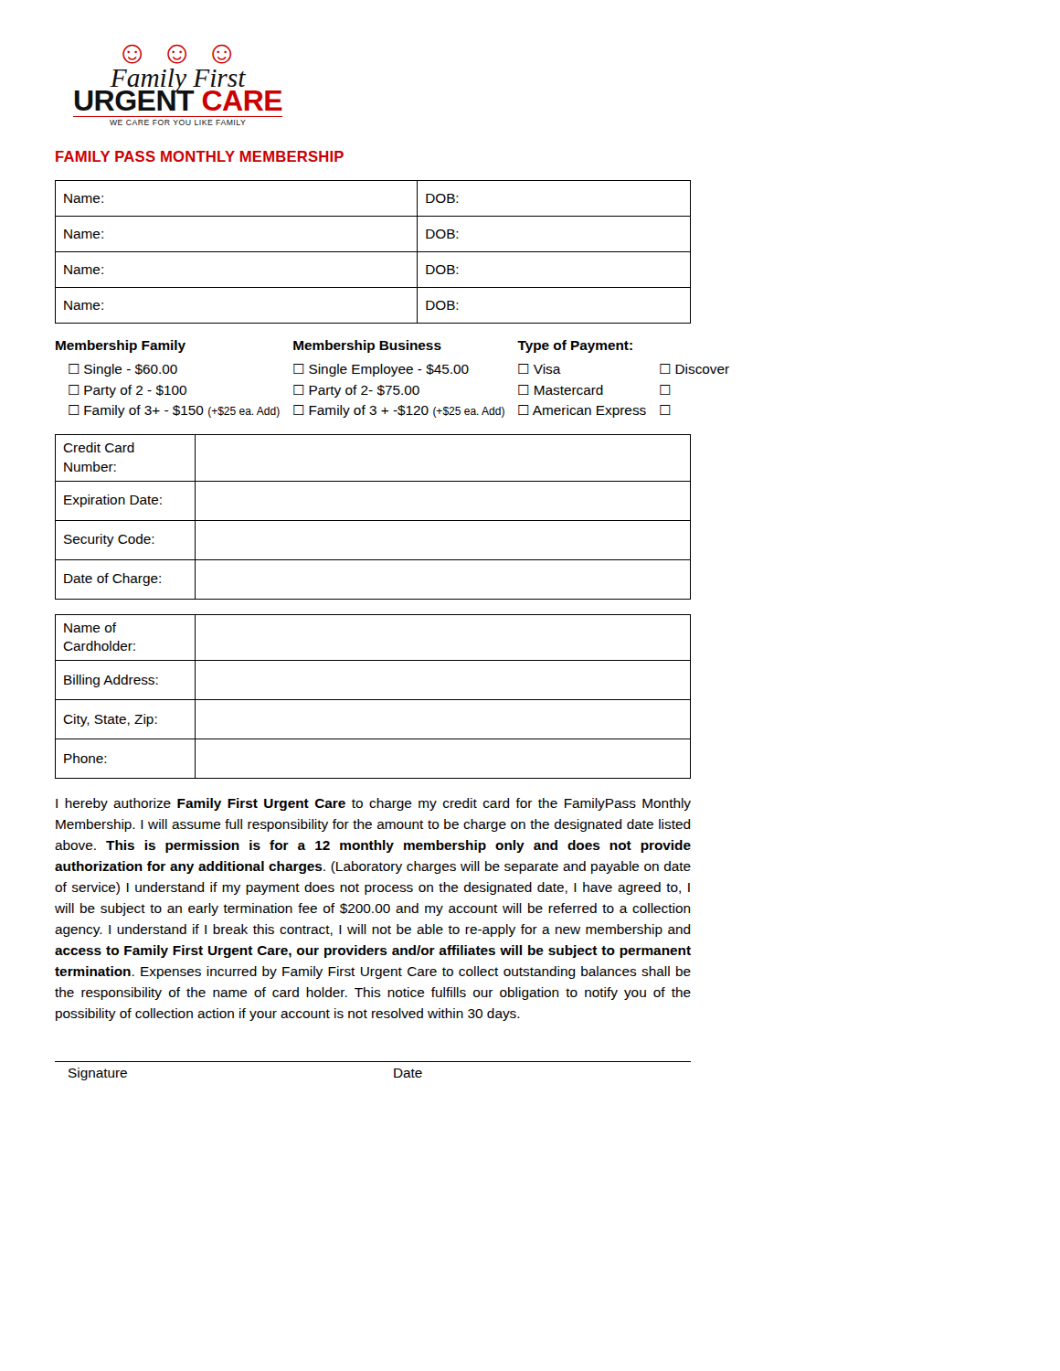☺ ☺ ☺
Family First
URGENT CARE
WE CARE FOR YOU LIKE FAMILY
FAMILY PASS MONTHLY MEMBERSHIP
| Name: | DOB: |
| Name: | DOB: |
| Name: | DOB: |
| Name: | DOB: |
| Membership Family | Membership Business | Type of Payment: |
| --- | --- | --- |
| ☐ Single - $60.00 | ☐ Single Employee - $45.00 | ☐ Visa | ☐ Discover |
| ☐ Party of 2 - $100 | ☐ Party of 2- $75.00 | ☐ Mastercard | ☐ |
| ☐ Family of 3+ - $150 (+$25 ea. Add) | ☐ Family of 3 + -$120 (+$25 ea. Add) | ☐ American Express | ☐ |
| Credit Card Number: | |
| Expiration Date: | |
| Security Code: | |
| Date of Charge: | |
| Name of Cardholder: | |
| Billing Address: | |
| City, State, Zip: | |
| Phone: | |
I hereby authorize Family First Urgent Care to charge my credit card for the FamilyPass Monthly Membership. I will assume full responsibility for the amount to be charge on the designated date listed above. This is permission is for a 12 monthly membership only and does not provide authorization for any additional charges. (Laboratory charges will be separate and payable on date of service) I understand if my payment does not process on the designated date, I have agreed to, I will be subject to an early termination fee of $200.00 and my account will be referred to a collection agency. I understand if I break this contract, I will not be able to re-apply for a new membership and access to Family First Urgent Care, our providers and/or affiliates will be subject to permanent termination. Expenses incurred by Family First Urgent Care to collect outstanding balances shall be the responsibility of the name of card holder. This notice fulfills our obligation to notify you of the possibility of collection action if your account is not resolved within 30 days.
Signature
Date